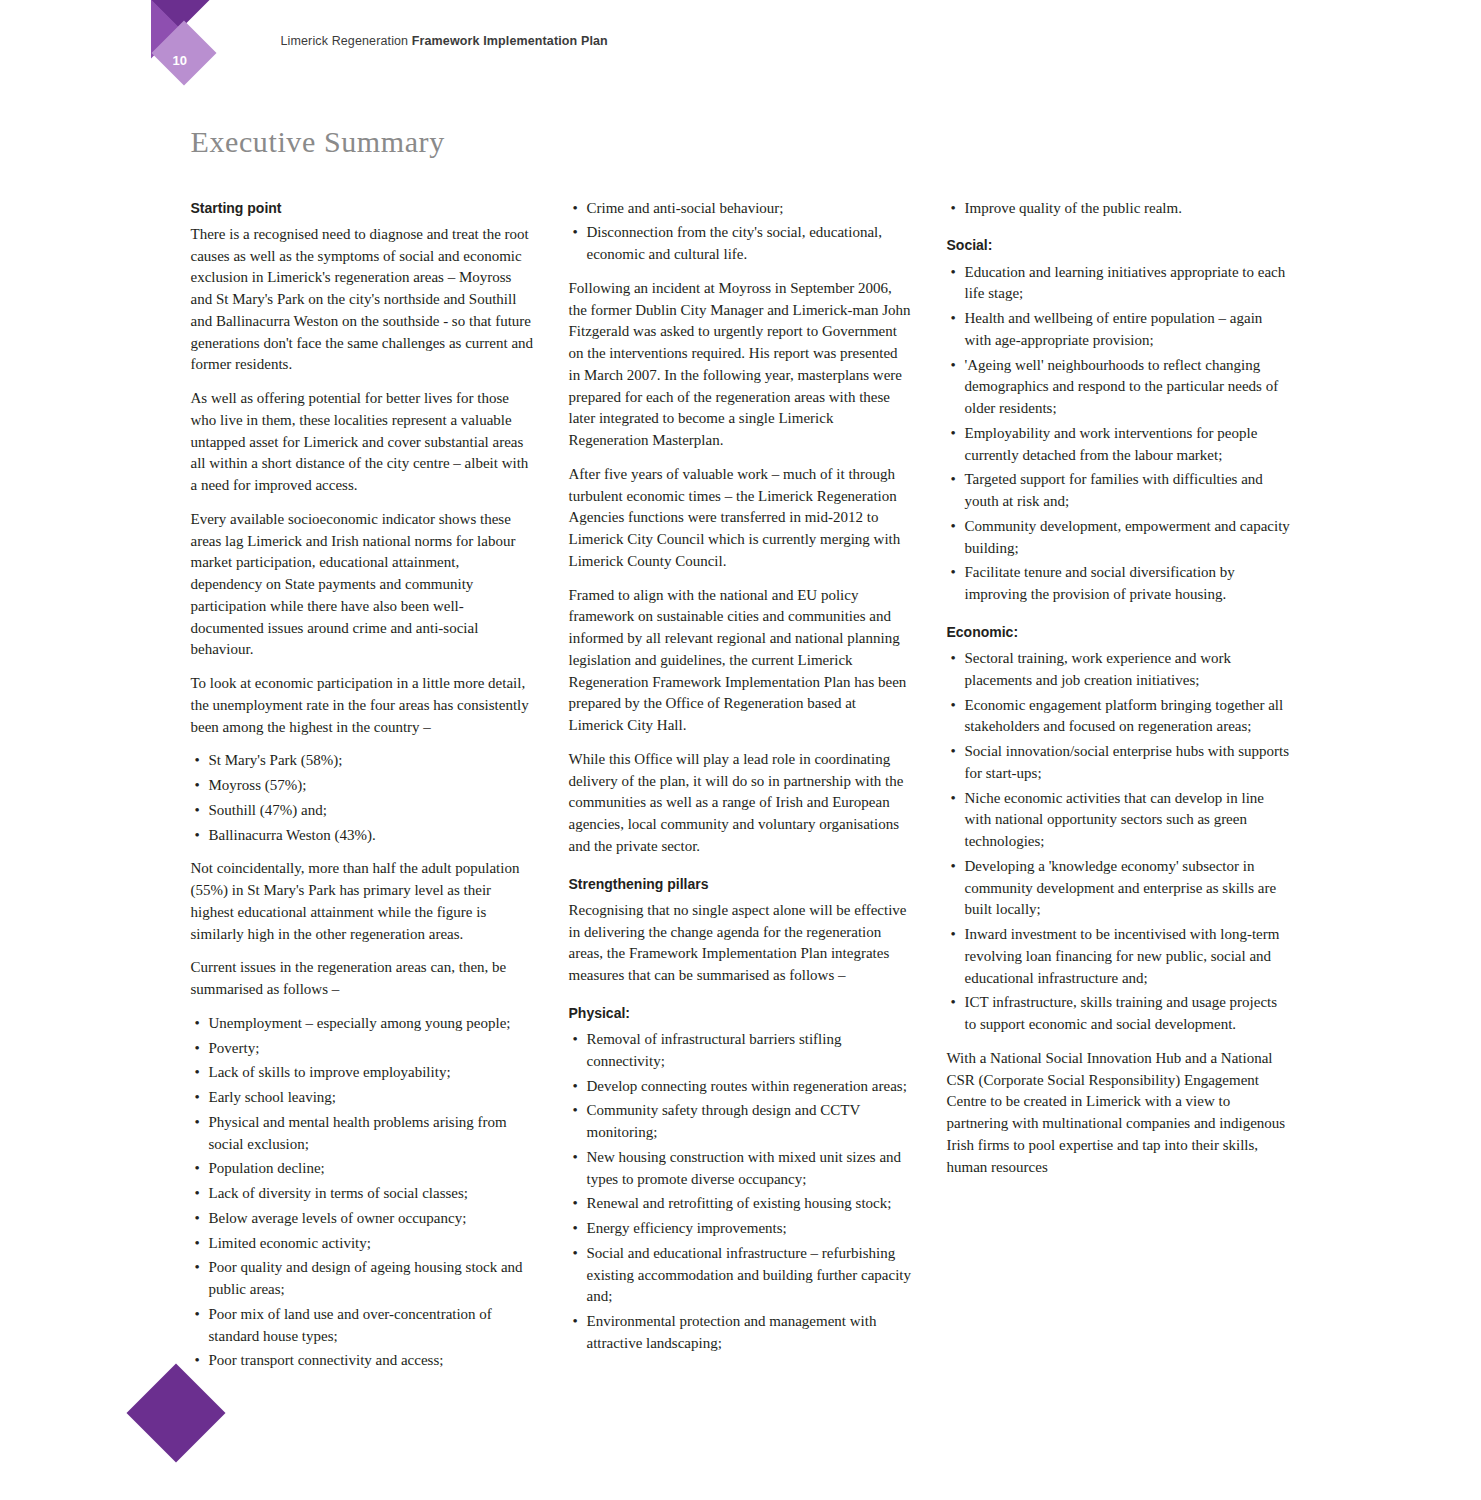10
Limerick Regeneration Framework Implementation Plan
Executive Summary
Starting point
There is a recognised need to diagnose and treat the root causes as well as the symptoms of social and economic exclusion in Limerick's regeneration areas – Moyross and St Mary's Park on the city's northside and Southill and Ballinacurra Weston on the southside - so that future generations don't face the same challenges as current and former residents.
As well as offering potential for better lives for those who live in them, these localities represent a valuable untapped asset for Limerick and cover substantial areas all within a short distance of the city centre – albeit with a need for improved access.
Every available socioeconomic indicator shows these areas lag Limerick and Irish national norms for labour market participation, educational attainment, dependency on State payments and community participation while there have also been well-documented issues around crime and anti-social behaviour.
To look at economic participation in a little more detail, the unemployment rate in the four areas has consistently been among the highest in the country –
St Mary's Park (58%);
Moyross (57%);
Southill (47%) and;
Ballinacurra Weston (43%).
Not coincidentally, more than half the adult population (55%) in St Mary's Park has primary level as their highest educational attainment while the figure is similarly high in the other regeneration areas.
Current issues in the regeneration areas can, then, be summarised as follows –
Unemployment – especially among young people;
Poverty;
Lack of skills to improve employability;
Early school leaving;
Physical and mental health problems arising from social exclusion;
Population decline;
Lack of diversity in terms of social classes;
Below average levels of owner occupancy;
Limited economic activity;
Poor quality and design of ageing housing stock and public areas;
Poor mix of land use and over-concentration of standard house types;
Poor transport connectivity and access;
Crime and anti-social behaviour;
Disconnection from the city's social, educational, economic and cultural life.
Following an incident at Moyross in September 2006, the former Dublin City Manager and Limerick-man John Fitzgerald was asked to urgently report to Government on the interventions required. His report was presented in March 2007. In the following year, masterplans were prepared for each of the regeneration areas with these later integrated to become a single Limerick Regeneration Masterplan.
After five years of valuable work – much of it through turbulent economic times – the Limerick Regeneration Agencies functions were transferred in mid-2012 to Limerick City Council which is currently merging with Limerick County Council.
Framed to align with the national and EU policy framework on sustainable cities and communities and informed by all relevant regional and national planning legislation and guidelines, the current Limerick Regeneration Framework Implementation Plan has been prepared by the Office of Regeneration based at Limerick City Hall.
While this Office will play a lead role in coordinating delivery of the plan, it will do so in partnership with the communities as well as a range of Irish and European agencies, local community and voluntary organisations and the private sector.
Strengthening pillars
Recognising that no single aspect alone will be effective in delivering the change agenda for the regeneration areas, the Framework Implementation Plan integrates measures that can be summarised as follows –
Physical:
Removal of infrastructural barriers stifling connectivity;
Develop connecting routes within regeneration areas;
Community safety through design and CCTV monitoring;
New housing construction with mixed unit sizes and types to promote diverse occupancy;
Renewal and retrofitting of existing housing stock;
Energy efficiency improvements;
Social and educational infrastructure – refurbishing existing accommodation and building further capacity and;
Environmental protection and management with attractive landscaping;
Improve quality of the public realm.
Social:
Education and learning initiatives appropriate to each life stage;
Health and wellbeing of entire population – again with age-appropriate provision;
'Ageing well' neighbourhoods to reflect changing demographics and respond to the particular needs of older residents;
Employability and work interventions for people currently detached from the labour market;
Targeted support for families with difficulties and youth at risk and;
Community development, empowerment and capacity building;
Facilitate tenure and social diversification by improving the provision of private housing.
Economic:
Sectoral training, work experience and work placements and job creation initiatives;
Economic engagement platform bringing together all stakeholders and focused on regeneration areas;
Social innovation/social enterprise hubs with supports for start-ups;
Niche economic activities that can develop in line with national opportunity sectors such as green technologies;
Developing a 'knowledge economy' subsector in community development and enterprise as skills are built locally;
Inward investment to be incentivised with long-term revolving loan financing for new public, social and educational infrastructure and;
ICT infrastructure, skills training and usage projects to support economic and social development.
With a National Social Innovation Hub and a National CSR (Corporate Social Responsibility) Engagement Centre to be created in Limerick with a view to partnering with multinational companies and indigenous Irish firms to pool expertise and tap into their skills, human resources